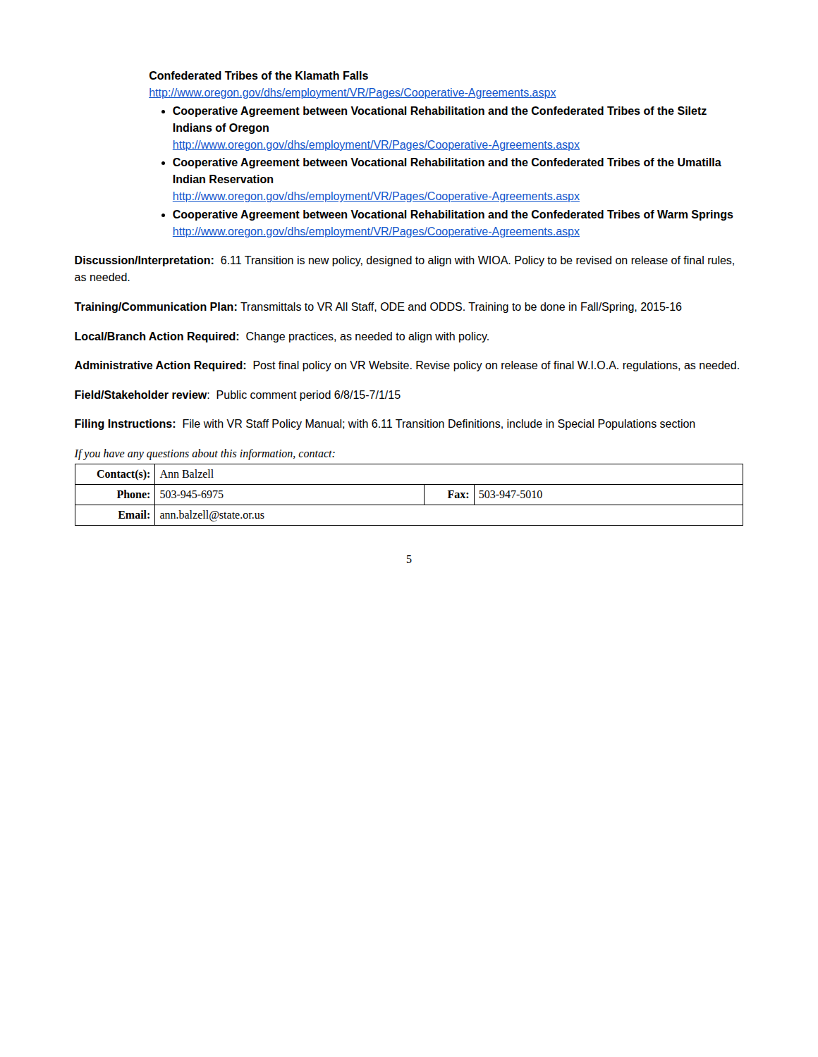Confederated Tribes of the Klamath Falls
http://www.oregon.gov/dhs/employment/VR/Pages/Cooperative-Agreements.aspx
Cooperative Agreement between Vocational Rehabilitation and the Confederated Tribes of the Siletz Indians of Oregon
http://www.oregon.gov/dhs/employment/VR/Pages/Cooperative-Agreements.aspx
Cooperative Agreement between Vocational Rehabilitation and the Confederated Tribes of the Umatilla Indian Reservation
http://www.oregon.gov/dhs/employment/VR/Pages/Cooperative-Agreements.aspx
Cooperative Agreement between Vocational Rehabilitation and the Confederated Tribes of Warm Springs
http://www.oregon.gov/dhs/employment/VR/Pages/Cooperative-Agreements.aspx
Discussion/Interpretation: 6.11 Transition is new policy, designed to align with WIOA. Policy to be revised on release of final rules, as needed.
Training/Communication Plan: Transmittals to VR All Staff, ODE and ODDS. Training to be done in Fall/Spring, 2015-16
Local/Branch Action Required: Change practices, as needed to align with policy.
Administrative Action Required: Post final policy on VR Website. Revise policy on release of final W.I.O.A. regulations, as needed.
Field/Stakeholder review: Public comment period 6/8/15-7/1/15
Filing Instructions: File with VR Staff Policy Manual; with 6.11 Transition Definitions, include in Special Populations section
If you have any questions about this information, contact:
| Contact(s): | Ann Balzell |
| Phone: | 503-945-6975 | Fax: | 503-947-5010 |
| Email: | ann.balzell@state.or.us |
5